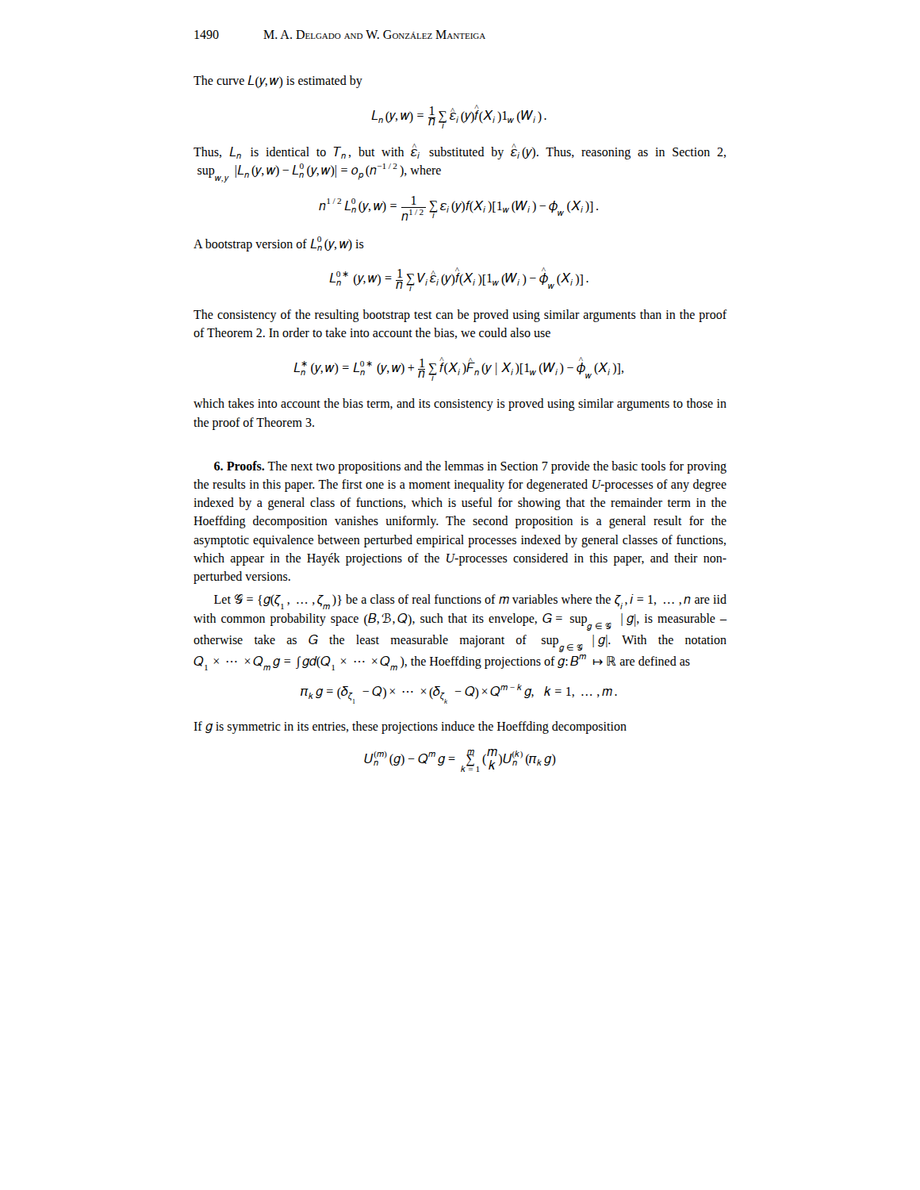1490 M. A. Delgado and W. González Manteiga
The curve L(y,w) is estimated by
Ln (y,w) = 1n ∑i ε^i (y) f^ (Xi) 1w (Wi) .
Thus, Ln is identical to Tn, but with ε^i substituted by ε^i(y). Thus, reasoning as in Section 2, supw,y|Ln(y,w)−Ln0(y,w)|=op(n−1/2), where
n1/2 Ln0 (y,w) = 1n1/2 ∑i εi (y) f (Xi) [ 1w (Wi) − ϕw (Xi) ] .
A bootstrap version of Ln0(y,w) is
Ln0∗ (y,w) = 1n ∑i Vi ε^i (y) f^ (Xi) [ 1w (Wi) − ϕ^w (Xi) ] .
The consistency of the resulting bootstrap test can be proved using similar arguments than in the proof of Theorem 2. In order to take into account the bias, we could also use
Ln∗ (y,w) = Ln0∗ (y,w) + 1n ∑i f^ (Xi) F^n (y|Xi) [ 1w (Wi) − ϕ^w (Xi) ] ,
which takes into account the bias term, and its consistency is proved using similar arguments to those in the proof of Theorem 3.
6. Proofs. The next two propositions and the lemmas in Section 7 provide the basic tools for proving the results in this paper. The first one is a moment inequality for degenerated U-processes of any degree indexed by a general class of functions, which is useful for showing that the remainder term in the Hoeffding decomposition vanishes uniformly. The second proposition is a general result for the asymptotic equivalence between perturbed empirical processes indexed by general classes of functions, which appear in the Hayék projections of the U-processes considered in this paper, and their non-perturbed versions.
Let 𝒢={g(ζ1,…,ζm)} be a class of real functions of m variables where the ζi,i=1,…,n are iid with common probability space (B,ℬ,Q), such that its envelope, G=supg∈𝒢|g|, is measurable – otherwise take as G the least measurable majorant of supg∈𝒢|g|. With the notation Q1×⋯×Qmg=∫gd(Q1×⋯×Qm), the Hoeffding projections of g:Bm↦ℝ are defined as
πkg = (δζ1−Q) ×⋯× (δζk−Q) × Qm−k g , k=1,…,m .
If g is symmetric in its entries, these projections induce the Hoeffding decomposition
Un(m) (g) − Qmg = ∑k=1m (mk) Un(k) (πkg)